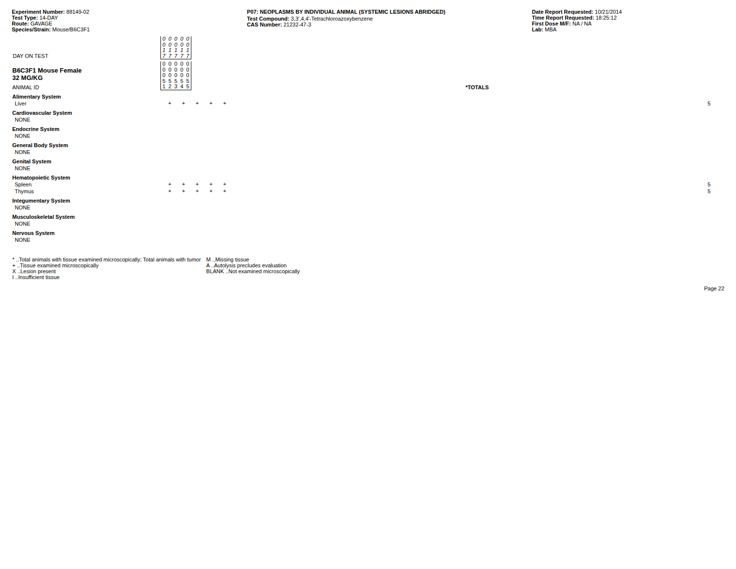| Experiment Number: 88149-02 Test Type: 14-DAY Route: GAVAGE Species/Strain: Mouse/B6C3F1 | P07: NEOPLASMS BY INDIVIDUAL ANIMAL (SYSTEMIC LESIONS ABRIDGED) Test Compound: 3,3',4,4'-Tetrachloroazoxybenzene CAS Number: 21232-47-3 | Date Report Requested: 10/21/2014 Time Report Requested: 18:25:12 First Dose M/F: NA / NA Lab: MBA |
| / DAY ON TEST / | / 0 / 0 / 0 / 0 / 0 / / 0 / 0 / 0 / 0 / 0 / / 1 / 1 / 1 / 1 / 1 / / 7 / 7 / 7 / 7 / 7 / | |
| B6C3F1 Mouse Female 32 MG/KG ANIMAL ID | / 0 / 0 / 0 / 0 / 0 / / 0 / 0 / 0 / 0 / 0 / / 0 / 0 / 0 / 0 / 0 / / 5 / 5 / 5 / 5 / 5 / / 1 / 2 / 3 / 4 / 5 / | *TOTALS |
| Alimentary System |
| Liver | / + / + / + / + / + / | 5 |
| Cardiovascular System |
| NONE |
| Endocrine System |
| NONE |
| General Body System |
| NONE |
| Genital System |
| NONE |
| Hematopoietic System |
| Spleen | / + / + / + / + / + / | 5 |
| Thymus | / + / + / + / + / + / | 5 |
| Integumentary System |
| NONE |
| Musculoskeletal System |
| NONE |
| Nervous System |
| NONE |
| * ..Total animals with tissue examined microscopically; Total animals with tumor + ..Tissue examined microscopically X ..Lesion present I ..Insufficient tissue | M ..Missing tissue A ..Autolysis precludes evaluation BLANK ..Not examined microscopically |
Page 22